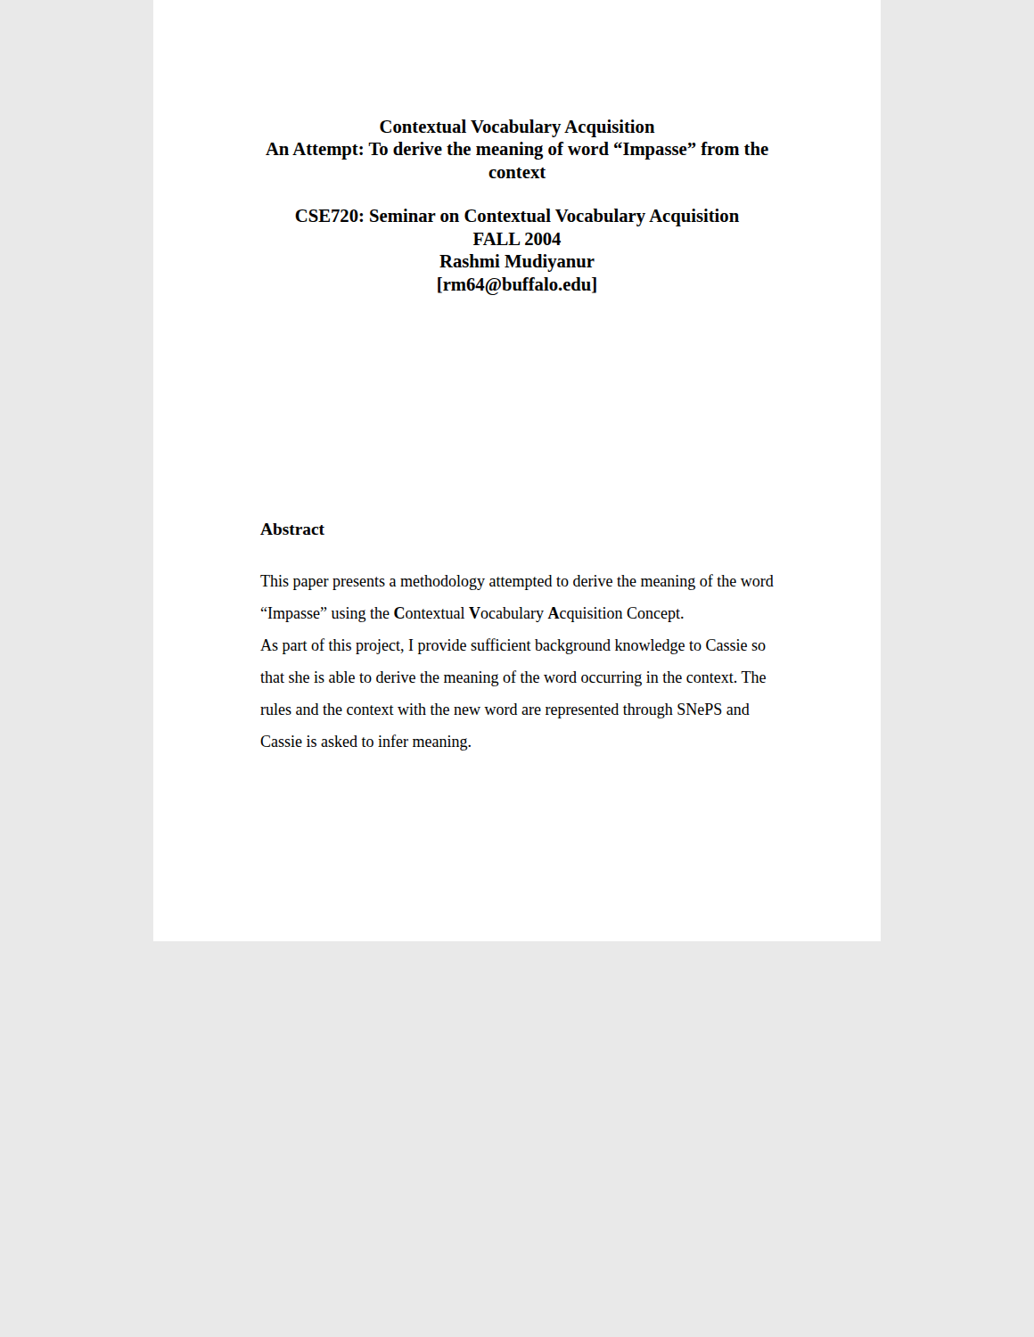Contextual Vocabulary Acquisition An Attempt: To derive the meaning of word “Impasse” from the context
CSE720: Seminar on Contextual Vocabulary Acquisition FALL 2004 Rashmi Mudiyanur [rm64@buffalo.edu]
Abstract
This paper presents a methodology attempted to derive the meaning of the word “Impasse” using the Contextual Vocabulary Acquisition Concept.
As part of this project, I provide sufficient background knowledge to Cassie so that she is able to derive the meaning of the word occurring in the context. The rules and the context with the new word are represented through SNePS and Cassie is asked to infer meaning.